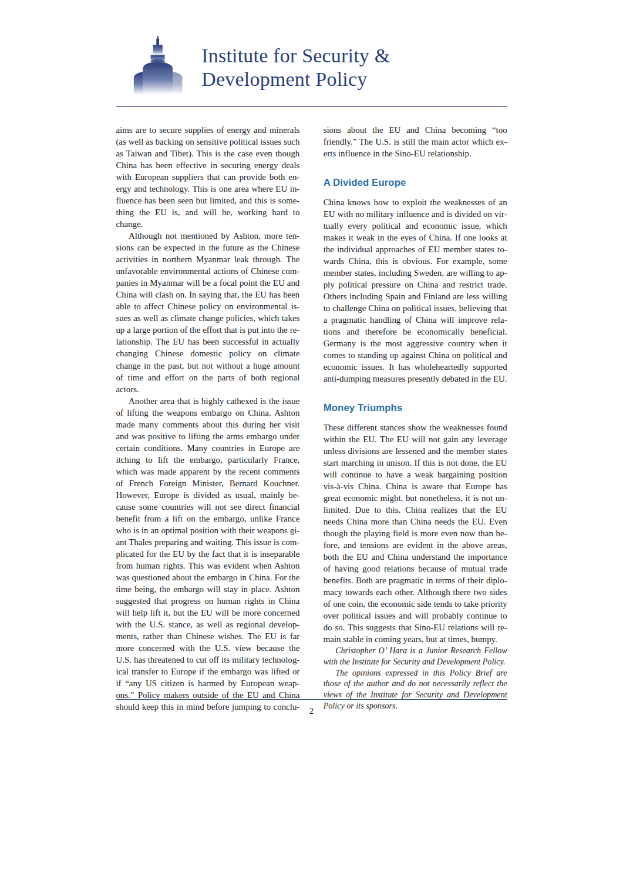Institute for Security &
Development Policy
aims are to secure supplies of energy and minerals (as well as backing on sensitive political issues such as Taiwan and Tibet). This is the case even though China has been effective in securing energy deals with European suppliers that can provide both energy and technology. This is one area where EU influence has been seen but limited, and this is something the EU is, and will be, working hard to change.
Although not mentioned by Ashton, more tensions can be expected in the future as the Chinese activities in northern Myanmar leak through. The unfavorable environmental actions of Chinese companies in Myanmar will be a focal point the EU and China will clash on. In saying that, the EU has been able to affect Chinese policy on environmental issues as well as climate change policies, which takes up a large portion of the effort that is put into the relationship. The EU has been successful in actually changing Chinese domestic policy on climate change in the past, but not without a huge amount of time and effort on the parts of both regional actors.
Another area that is highly cathexed is the issue of lifting the weapons embargo on China. Ashton made many comments about this during her visit and was positive to lifting the arms embargo under certain conditions. Many countries in Europe are itching to lift the embargo, particularly France, which was made apparent by the recent comments of French Foreign Minister, Bernard Kouchner. However, Europe is divided as usual, mainly because some countries will not see direct financial benefit from a lift on the embargo, unlike France who is in an optimal position with their weapons giant Thales preparing and waiting. This issue is complicated for the EU by the fact that it is inseparable from human rights. This was evident when Ashton was questioned about the embargo in China. For the time being, the embargo will stay in place. Ashton suggested that progress on human rights in China will help lift it, but the EU will be more concerned with the U.S. stance, as well as regional developments, rather than Chinese wishes. The EU is far more concerned with the U.S. view because the U.S. has threatened to cut off its military technological transfer to Europe if the embargo was lifted or if “any US citizen is harmed by European weapons.” Policy makers outside of the EU and China should keep this in mind before jumping to conclusions about the EU and China becoming “too friendly.” The U.S. is still the main actor which exerts influence in the Sino-EU relationship.
A Divided Europe
China knows how to exploit the weaknesses of an EU with no military influence and is divided on virtually every political and economic issue, which makes it weak in the eyes of China. If one looks at the individual approaches of EU member states towards China, this is obvious. For example, some member states, including Sweden, are willing to apply political pressure on China and restrict trade. Others including Spain and Finland are less willing to challenge China on political issues, believing that a pragmatic handling of China will improve relations and therefore be economically beneficial. Germany is the most aggressive country when it comes to standing up against China on political and economic issues. It has wholeheartedly supported anti-dumping measures presently debated in the EU.
Money Triumphs
These different stances show the weaknesses found within the EU. The EU will not gain any leverage unless divisions are lessened and the member states start marching in unison. If this is not done, the EU will continue to have a weak bargaining position vis-à-vis China. China is aware that Europe has great economic might, but nonetheless, it is not un-limited. Due to this, China realizes that the EU needs China more than China needs the EU. Even though the playing field is more even now than before, and tensions are evident in the above areas, both the EU and China understand the importance of having good relations because of mutual trade benefits. Both are pragmatic in terms of their diplomacy towards each other. Although there two sides of one coin, the economic side tends to take priority over political issues and will probably continue to do so. This suggests that Sino-EU relations will remain stable in coming years, but at times, bumpy.
Christopher O’ Hara is a Junior Research Fellow with the Institute for Security and Development Policy.
The opinions expressed in this Policy Brief are those of the author and do not necessarily reflect the views of the Institute for Security and Development Policy or its sponsors.
2